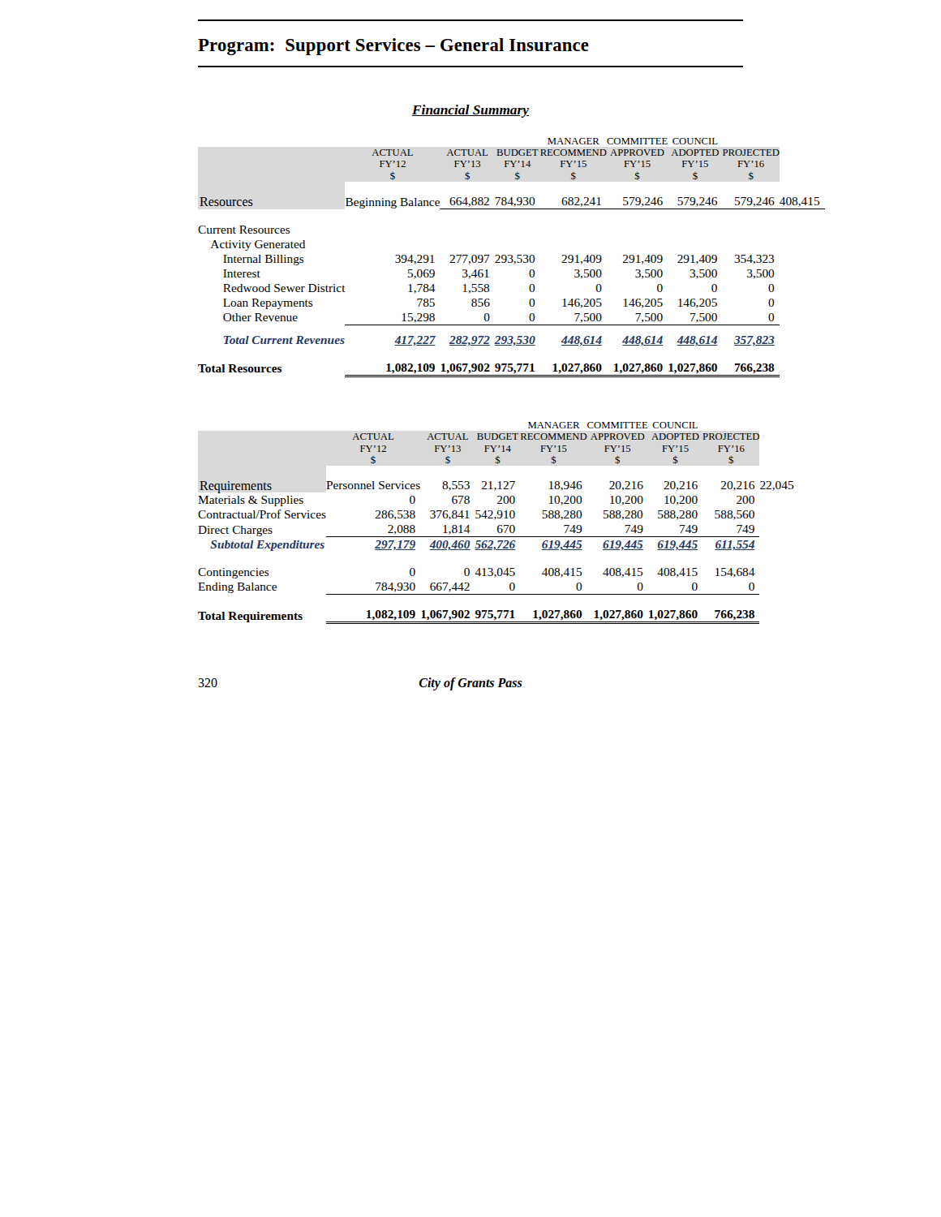Program: Support Services – General Insurance
Financial Summary
| | | | | MANAGER | COMMITTEE | COUNCIL | |
| --- | --- | --- | --- | --- | --- | --- | --- |
| Resources | ACTUAL FY’12 $ | ACTUAL FY’13 $ | BUDGET FY’14 $ | RECOMMEND FY’15 $ | APPROVED FY’15 $ | ADOPTED FY’15 $ | PROJECTED FY’16 $ |
| Beginning Balance | 664,882 | 784,930 | 682,241 | 579,246 | 579,246 | 579,246 | 408,415 |
| Current Resources | |
| Activity Generated | |
| Internal Billings | 394,291 | 277,097 | 293,530 | 291,409 | 291,409 | 291,409 | 354,323 |
| Interest | 5,069 | 3,461 | 0 | 3,500 | 3,500 | 3,500 | 3,500 |
| Redwood Sewer District | 1,784 | 1,558 | 0 | 0 | 0 | 0 | 0 |
| Loan Repayments | 785 | 856 | 0 | 146,205 | 146,205 | 146,205 | 0 |
| Other Revenue | 15,298 | 0 | 0 | 7,500 | 7,500 | 7,500 | 0 |
| Total Current Revenues | 417,227 | 282,972 | 293,530 | 448,614 | 448,614 | 448,614 | 357,823 |
| Total Resources | 1,082,109 | 1,067,902 | 975,771 | 1,027,860 | 1,027,860 | 1,027,860 | 766,238 |
| | | | | MANAGER | COMMITTEE | COUNCIL | |
| --- | --- | --- | --- | --- | --- | --- | --- |
| Requirements | ACTUAL FY’12 $ | ACTUAL FY’13 $ | BUDGET FY’14 $ | RECOMMEND FY’15 $ | APPROVED FY’15 $ | ADOPTED FY’15 $ | PROJECTED FY’16 $ |
| Personnel Services | 8,553 | 21,127 | 18,946 | 20,216 | 20,216 | 20,216 | 22,045 |
| Materials & Supplies | 0 | 678 | 200 | 10,200 | 10,200 | 10,200 | 200 |
| Contractual/Prof Services | 286,538 | 376,841 | 542,910 | 588,280 | 588,280 | 588,280 | 588,560 |
| Direct Charges | 2,088 | 1,814 | 670 | 749 | 749 | 749 | 749 |
| Subtotal Expenditures | 297,179 | 400,460 | 562,726 | 619,445 | 619,445 | 619,445 | 611,554 |
| Contingencies | 0 | 0 | 413,045 | 408,415 | 408,415 | 408,415 | 154,684 |
| Ending Balance | 784,930 | 667,442 | 0 | 0 | 0 | 0 | 0 |
| Total Requirements | 1,082,109 | 1,067,902 | 975,771 | 1,027,860 | 1,027,860 | 1,027,860 | 766,238 |
320 City of Grants Pass